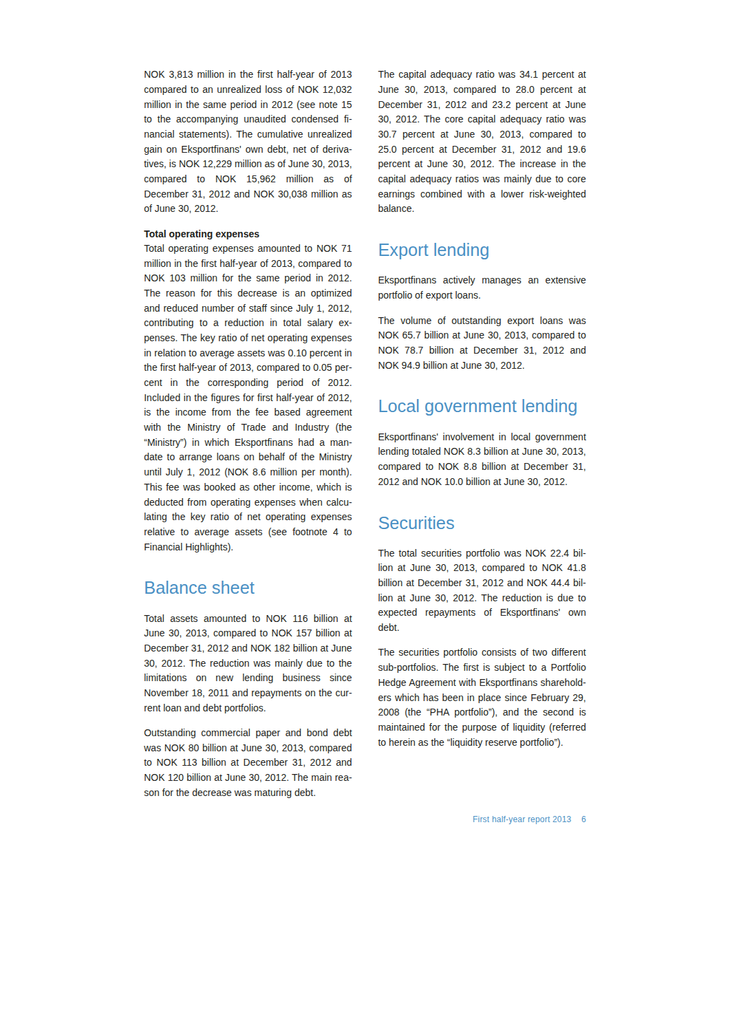NOK 3,813 million in the first half-year of 2013 compared to an unrealized loss of NOK 12,032 million in the same period in 2012 (see note 15 to the accompanying unaudited condensed financial statements). The cumulative unrealized gain on Eksportfinans' own debt, net of derivatives, is NOK 12,229 million as of June 30, 2013, compared to NOK 15,962 million as of December 31, 2012 and NOK 30,038 million as of June 30, 2012.
Total operating expenses
Total operating expenses amounted to NOK 71 million in the first half-year of 2013, compared to NOK 103 million for the same period in 2012. The reason for this decrease is an optimized and reduced number of staff since July 1, 2012, contributing to a reduction in total salary expenses. The key ratio of net operating expenses in relation to average assets was 0.10 percent in the first half-year of 2013, compared to 0.05 percent in the corresponding period of 2012. Included in the figures for first half-year of 2012, is the income from the fee based agreement with the Ministry of Trade and Industry (the “Ministry”) in which Eksportfinans had a mandate to arrange loans on behalf of the Ministry until July 1, 2012 (NOK 8.6 million per month). This fee was booked as other income, which is deducted from operating expenses when calculating the key ratio of net operating expenses relative to average assets (see footnote 4 to Financial Highlights).
Balance sheet
Total assets amounted to NOK 116 billion at June 30, 2013, compared to NOK 157 billion at December 31, 2012 and NOK 182 billion at June 30, 2012. The reduction was mainly due to the limitations on new lending business since November 18, 2011 and repayments on the current loan and debt portfolios.
Outstanding commercial paper and bond debt was NOK 80 billion at June 30, 2013, compared to NOK 113 billion at December 31, 2012 and NOK 120 billion at June 30, 2012. The main reason for the decrease was maturing debt.
The capital adequacy ratio was 34.1 percent at June 30, 2013, compared to 28.0 percent at December 31, 2012 and 23.2 percent at June 30, 2012. The core capital adequacy ratio was 30.7 percent at June 30, 2013, compared to 25.0 percent at December 31, 2012 and 19.6 percent at June 30, 2012. The increase in the capital adequacy ratios was mainly due to core earnings combined with a lower risk-weighted balance.
Export lending
Eksportfinans actively manages an extensive portfolio of export loans.
The volume of outstanding export loans was NOK 65.7 billion at June 30, 2013, compared to NOK 78.7 billion at December 31, 2012 and NOK 94.9 billion at June 30, 2012.
Local government lending
Eksportfinans' involvement in local government lending totaled NOK 8.3 billion at June 30, 2013, compared to NOK 8.8 billion at December 31, 2012 and NOK 10.0 billion at June 30, 2012.
Securities
The total securities portfolio was NOK 22.4 billion at June 30, 2013, compared to NOK 41.8 billion at December 31, 2012 and NOK 44.4 billion at June 30, 2012. The reduction is due to expected repayments of Eksportfinans' own debt.
The securities portfolio consists of two different sub-portfolios. The first is subject to a Portfolio Hedge Agreement with Eksportfinans shareholders which has been in place since February 29, 2008 (the “PHA portfolio”), and the second is maintained for the purpose of liquidity (referred to herein as the “liquidity reserve portfolio”).
First half-year report 20136